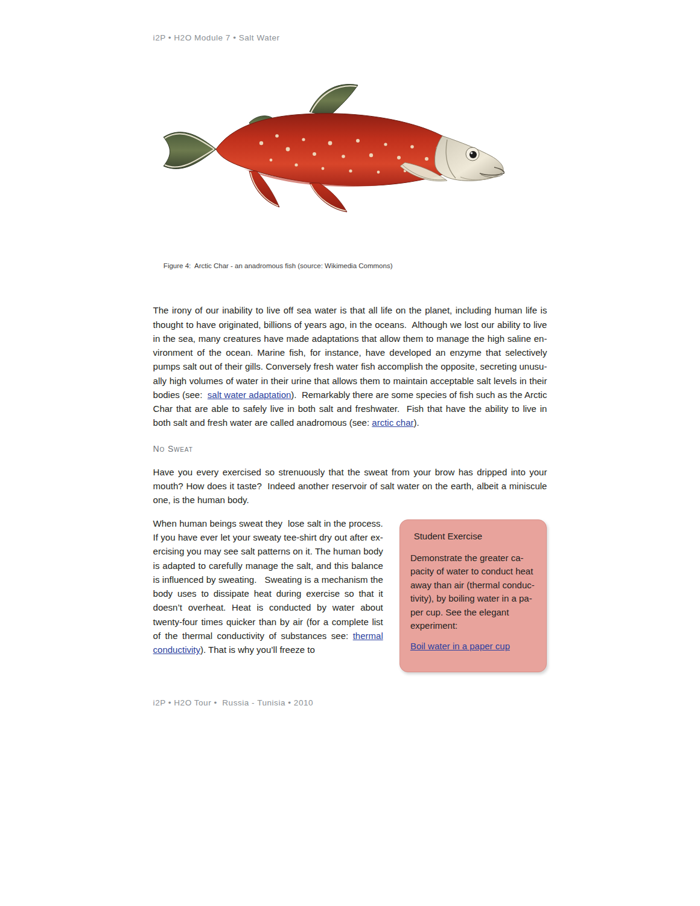i2P • H2O Module 7 • Salt Water
Figure 4: Arctic Char - an anadromous fish (source: Wikimedia Commons)
The irony of our inability to live off sea water is that all life on the planet, including human life is thought to have originated, billions of years ago, in the oceans. Although we lost our ability to live in the sea, many creatures have made adaptations that allow them to manage the high saline environment of the ocean. Marine fish, for instance, have developed an enzyme that selectively pumps salt out of their gills. Conversely fresh water fish accomplish the opposite, secreting unusually high volumes of water in their urine that allows them to maintain acceptable salt levels in their bodies (see: salt water adaptation). Remarkably there are some species of fish such as the Arctic Char that are able to safely live in both salt and freshwater. Fish that have the ability to live in both salt and fresh water are called anadromous (see: arctic char).
No Sweat
Have you every exercised so strenuously that the sweat from your brow has dripped into your mouth? How does it taste? Indeed another reservoir of salt water on the earth, albeit a miniscule one, is the human body.
Student Exercise
Demonstrate the greater capacity of water to conduct heat away than air (thermal conductivity), by boiling water in a paper cup. See the elegant experiment:
Boil water in a paper cup
When human beings sweat they lose salt in the process. If you have ever let your sweaty tee-shirt dry out after exercising you may see salt patterns on it. The human body is adapted to carefully manage the salt, and this balance is influenced by sweating. Sweating is a mechanism the body uses to dissipate heat during exercise so that it doesn’t overheat. Heat is conducted by water about twenty-four times quicker than by air (for a complete list of the thermal conductivity of substances see: thermal conductivity). That is why you’ll freeze to
i2P • H2O Tour • Russia - Tunisia • 2010